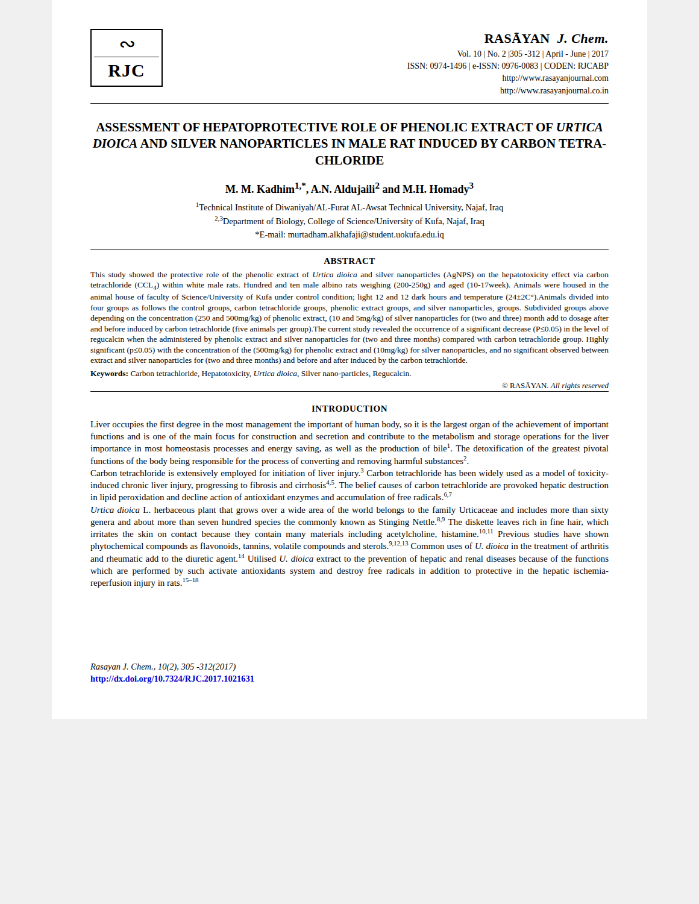∾
RJC
RASĀYAN J. Chem.
Vol. 10 | No. 2 |305 -312 | April - June | 2017
ISSN: 0974-1496 | e-ISSN: 0976-0083 | CODEN: RJCABP
http://www.rasayanjournal.com
http://www.rasayanjournal.co.in
Assessment of Hepatoprotective Role of Phenolic Extract of Urtica Dioica and Silver Nanoparticles in Male Rat Induced by Carbon Tetra-Chloride
M. M. Kadhim1,*, A.N. Aldujaili2 and M.H. Homady3
1Technical Institute of Diwaniyah/AL-Furat AL-Awsat Technical University, Najaf, Iraq
2,3Department of Biology, College of Science/University of Kufa, Najaf, Iraq
*E-mail: murtadham.alkhafaji@student.uokufa.edu.iq
ABSTRACT
This study showed the protective role of the phenolic extract of Urtica dioica and silver nanoparticles (AgNPS) on the hepatotoxicity effect via carbon tetrachloride (CCL4) within white male rats. Hundred and ten male albino rats weighing (200-250g) and aged (10-17week). Animals were housed in the animal house of faculty of Science/University of Kufa under control condition; light 12 and 12 dark hours and temperature (24±2C°).Animals divided into four groups as follows the control groups, carbon tetrachloride groups, phenolic extract groups, and silver nanoparticles, groups. Subdivided groups above depending on the concentration (250 and 500mg/kg) of phenolic extract, (10 and 5mg/kg) of silver nanoparticles for (two and three) month add to dosage after and before induced by carbon tetrachloride (five animals per group).The current study revealed the occurrence of a significant decrease (P≤0.05) in the level of regucalcin when the administered by phenolic extract and silver nanoparticles for (two and three months) compared with carbon tetrachloride group. Highly significant (p≤0.05) with the concentration of the (500mg/kg) for phenolic extract and (10mg/kg) for silver nanoparticles, and no significant observed between extract and silver nanoparticles for (two and three months) and before and after induced by the carbon tetrachloride.
Keywords: Carbon tetrachloride, Hepatotoxicity, Urtica dioica, Silver nano-particles, Regucalcin.
© RASĀYAN. All rights reserved
INTRODUCTION
Liver occupies the first degree in the most management the important of human body, so it is the largest organ of the achievement of important functions and is one of the main focus for construction and secretion and contribute to the metabolism and storage operations for the liver importance in most homeostasis processes and energy saving, as well as the production of bile1. The detoxification of the greatest pivotal functions of the body being responsible for the process of converting and removing harmful substances2.
Carbon tetrachloride is extensively employed for initiation of liver injury.3 Carbon tetrachloride has been widely used as a model of toxicity-induced chronic liver injury, progressing to fibrosis and cirrhosis4,5. The belief causes of carbon tetrachloride are provoked hepatic destruction in lipid peroxidation and decline action of antioxidant enzymes and accumulation of free radicals.6,7
Urtica dioica L. herbaceous plant that grows over a wide area of the world belongs to the family Urticaceae and includes more than sixty genera and about more than seven hundred species the commonly known as Stinging Nettle.8,9 The diskette leaves rich in fine hair, which irritates the skin on contact because they contain many materials including acetylcholine, histamine.10,11 Previous studies have shown phytochemical compounds as flavonoids, tannins, volatile compounds and sterols.9,12,13 Common uses of U. dioica in the treatment of arthritis and rheumatic add to the diuretic agent.14 Utilised U. dioica extract to the prevention of hepatic and renal diseases because of the functions which are performed by such activate antioxidants system and destroy free radicals in addition to protective in the hepatic ischemia-reperfusion injury in rats.15–18
Rasayan J. Chem., 10(2), 305 -312(2017)
http://dx.doi.org/10.7324/RJC.2017.1021631